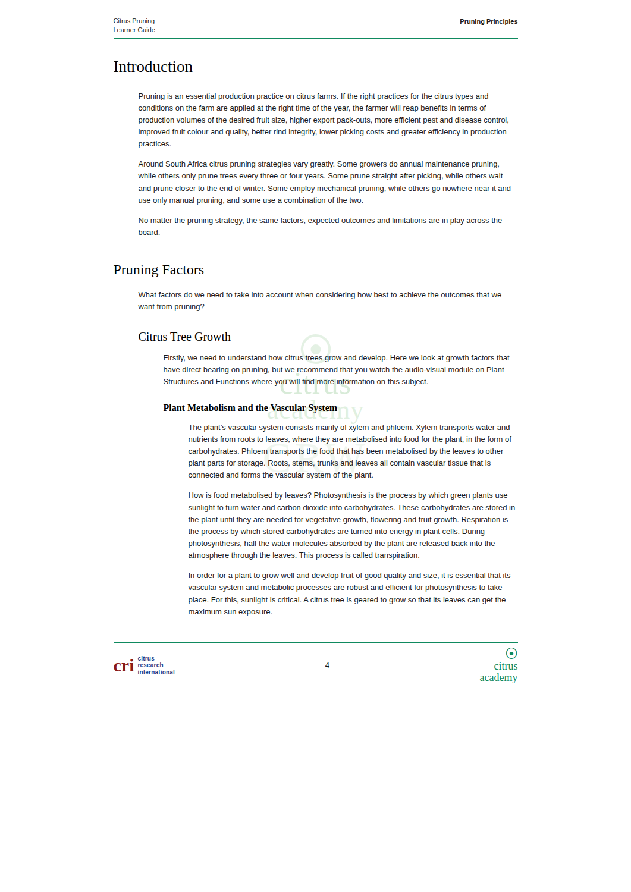Citrus Pruning
Learner Guide
Pruning Principles
⦿
citrus
academy
CRW
Introduction
Pruning is an essential production practice on citrus farms. If the right practices for the citrus types and conditions on the farm are applied at the right time of the year, the farmer will reap benefits in terms of production volumes of the desired fruit size, higher export pack-outs, more efficient pest and disease control, improved fruit colour and quality, better rind integrity, lower picking costs and greater efficiency in production practices.
Around South Africa citrus pruning strategies vary greatly. Some growers do annual maintenance pruning, while others only prune trees every three or four years. Some prune straight after picking, while others wait and prune closer to the end of winter. Some employ mechanical pruning, while others go nowhere near it and use only manual pruning, and some use a combination of the two.
No matter the pruning strategy, the same factors, expected outcomes and limitations are in play across the board.
Pruning Factors
What factors do we need to take into account when considering how best to achieve the outcomes that we want from pruning?
Citrus Tree Growth
Firstly, we need to understand how citrus trees grow and develop. Here we look at growth factors that have direct bearing on pruning, but we recommend that you watch the audio-visual module on Plant Structures and Functions where you will find more information on this subject.
Plant Metabolism and the Vascular System
The plant’s vascular system consists mainly of xylem and phloem. Xylem transports water and nutrients from roots to leaves, where they are metabolised into food for the plant, in the form of carbohydrates. Phloem transports the food that has been metabolised by the leaves to other plant parts for storage. Roots, stems, trunks and leaves all contain vascular tissue that is connected and forms the vascular system of the plant.
How is food metabolised by leaves? Photosynthesis is the process by which green plants use sunlight to turn water and carbon dioxide into carbohydrates. These carbohydrates are stored in the plant until they are needed for vegetative growth, flowering and fruit growth. Respiration is the process by which stored carbohydrates are turned into energy in plant cells. During photosynthesis, half the water molecules absorbed by the plant are released back into the atmosphere through the leaves. This process is called transpiration.
In order for a plant to grow well and develop fruit of good quality and size, it is essential that its vascular system and metabolic processes are robust and efficient for photosynthesis to take place. For this, sunlight is critical. A citrus tree is geared to grow so that its leaves can get the maximum sun exposure.
cri citrus
research
international
4
⦿ citrus
academy